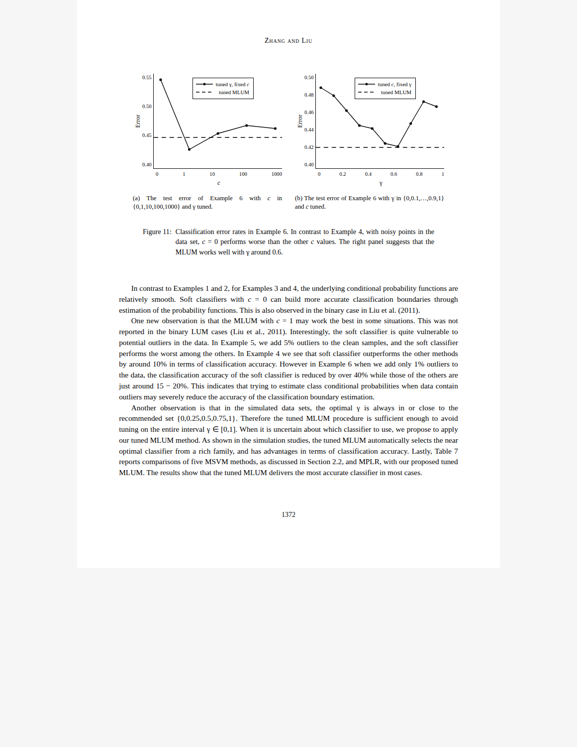Zhang and Liu
Error
0.55 0.50 0.45 0.40
tuned γ, fixed c
tuned MLUM
01101001000
c
Error
0.50 0.48 0.46 0.44 0.42 0.40
tuned c, fixed γ
tuned MLUM
00.20.40.60.81
γ
(a) The test error of Example 6 with c in {0,1,10,100,1000} and γ tuned.
(b) The test error of Example 6 with γ in {0,0.1,…,0.9,1} and c tuned.
Figure 11:
Classification error rates in Example 6. In contrast to Example 4, with noisy points in the data set, c = 0 performs worse than the other c values. The right panel suggests that the MLUM works well with γ around 0.6.
In contrast to Examples 1 and 2, for Examples 3 and 4, the underlying conditional probability functions are relatively smooth. Soft classifiers with c = 0 can build more accurate classification boundaries through estimation of the probability functions. This is also observed in the binary case in Liu et al. (2011).
One new observation is that the MLUM with c = 1 may work the best in some situations. This was not reported in the binary LUM cases (Liu et al., 2011). Interestingly, the soft classifier is quite vulnerable to potential outliers in the data. In Example 5, we add 5% outliers to the clean samples, and the soft classifier performs the worst among the others. In Example 4 we see that soft classifier outperforms the other methods by around 10% in terms of classification accuracy. However in Example 6 when we add only 1% outliers to the data, the classification accuracy of the soft classifier is reduced by over 40% while those of the others are just around 15 − 20%. This indicates that trying to estimate class conditional probabilities when data contain outliers may severely reduce the accuracy of the classification boundary estimation.
Another observation is that in the simulated data sets, the optimal γ is always in or close to the recommended set {0,0.25,0.5,0.75,1}. Therefore the tuned MLUM procedure is sufficient enough to avoid tuning on the entire interval γ ∈ [0,1]. When it is uncertain about which classifier to use, we propose to apply our tuned MLUM method. As shown in the simulation studies, the tuned MLUM automatically selects the near optimal classifier from a rich family, and has advantages in terms of classification accuracy. Lastly, Table 7 reports comparisons of five MSVM methods, as discussed in Section 2.2, and MPLR, with our proposed tuned MLUM. The results show that the tuned MLUM delivers the most accurate classifier in most cases.
1372